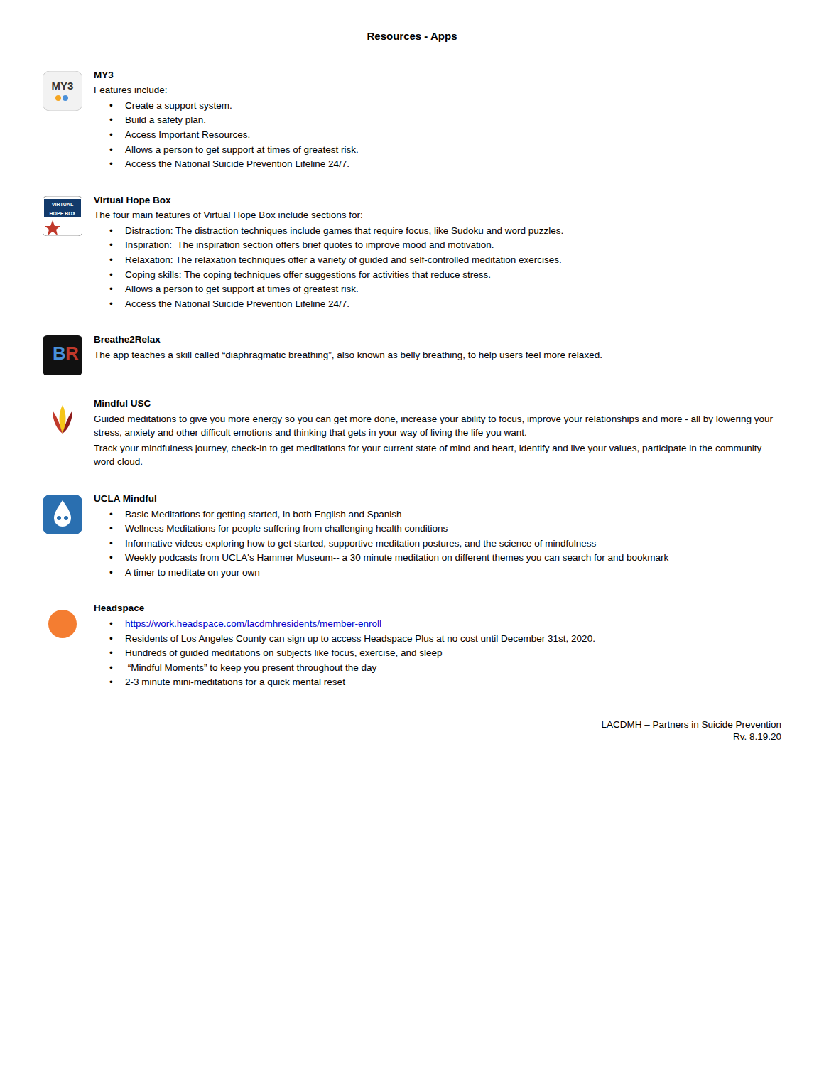Resources - Apps
MY3
Features include:
Create a support system.
Build a safety plan.
Access Important Resources.
Allows a person to get support at times of greatest risk.
Access the National Suicide Prevention Lifeline 24/7.
Virtual Hope Box
The four main features of Virtual Hope Box include sections for:
Distraction: The distraction techniques include games that require focus, like Sudoku and word puzzles.
Inspiration: The inspiration section offers brief quotes to improve mood and motivation.
Relaxation: The relaxation techniques offer a variety of guided and self-controlled meditation exercises.
Coping skills: The coping techniques offer suggestions for activities that reduce stress.
Allows a person to get support at times of greatest risk.
Access the National Suicide Prevention Lifeline 24/7.
Breathe2Relax
The app teaches a skill called “diaphragmatic breathing”, also known as belly breathing, to help users feel more relaxed.
Mindful USC
Guided meditations to give you more energy so you can get more done, increase your ability to focus, improve your relationships and more - all by lowering your stress, anxiety and other difficult emotions and thinking that gets in your way of living the life you want.
Track your mindfulness journey, check-in to get meditations for your current state of mind and heart, identify and live your values, participate in the community word cloud.
UCLA Mindful
Basic Meditations for getting started, in both English and Spanish
Wellness Meditations for people suffering from challenging health conditions
Informative videos exploring how to get started, supportive meditation postures, and the science of mindfulness
Weekly podcasts from UCLA's Hammer Museum-- a 30 minute meditation on different themes you can search for and bookmark
A timer to meditate on your own
Headspace
https://work.headspace.com/lacdmhresidents/member-enroll
Residents of Los Angeles County can sign up to access Headspace Plus at no cost until December 31st, 2020.
Hundreds of guided meditations on subjects like focus, exercise, and sleep
“Mindful Moments” to keep you present throughout the day
2-3 minute mini-meditations for a quick mental reset
LACDMH – Partners in Suicide Prevention
Rv. 8.19.20